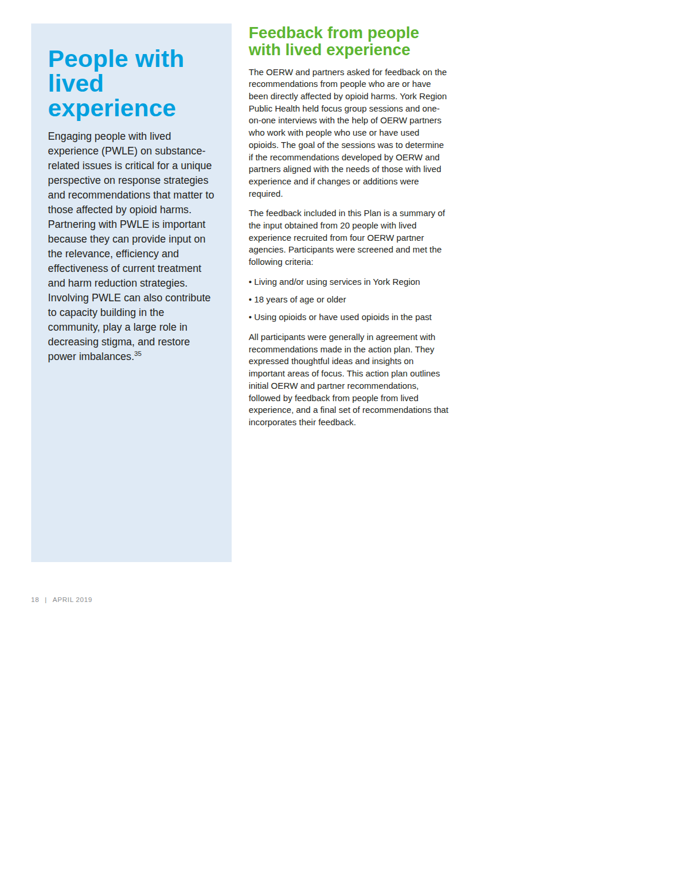People with lived experience
Engaging people with lived experience (PWLE) on substance-related issues is critical for a unique perspective on response strategies and recommendations that matter to those affected by opioid harms. Partnering with PWLE is important because they can provide input on the relevance, efficiency and effectiveness of current treatment and harm reduction strategies. Involving PWLE can also contribute to capacity building in the community, play a large role in decreasing stigma, and restore power imbalances.35
Feedback from people with lived experience
The OERW and partners asked for feedback on the recommendations from people who are or have been directly affected by opioid harms. York Region Public Health held focus group sessions and one-on-one interviews with the help of OERW partners who work with people who use or have used opioids. The goal of the sessions was to determine if the recommendations developed by OERW and partners aligned with the needs of those with lived experience and if changes or additions were required.
The feedback included in this Plan is a summary of the input obtained from 20 people with lived experience recruited from four OERW partner agencies. Participants were screened and met the following criteria:
• Living and/or using services in York Region
• 18 years of age or older
• Using opioids or have used opioids in the past
All participants were generally in agreement with recommendations made in the action plan. They expressed thoughtful ideas and insights on important areas of focus. This action plan outlines initial OERW and partner recommendations, followed by feedback from people from lived experience, and a final set of recommendations that incorporates their feedback.
18|APRIL 2019